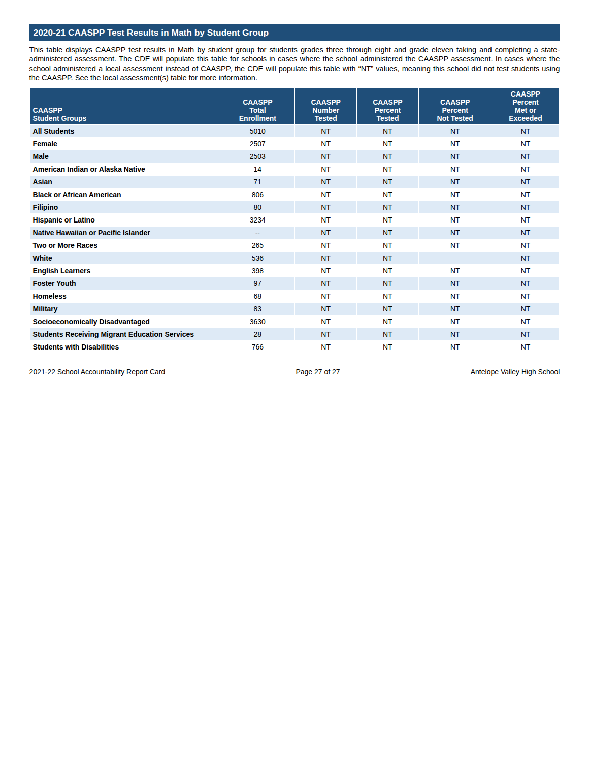2020-21 CAASPP Test Results in Math by Student Group
This table displays CAASPP test results in Math by student group for students grades three through eight and grade eleven taking and completing a state-administered assessment. The CDE will populate this table for schools in cases where the school administered the CAASPP assessment. In cases where the school administered a local assessment instead of CAASPP, the CDE will populate this table with “NT” values, meaning this school did not test students using the CAASPP. See the local assessment(s) table for more information.
| CAASPP Student Groups | CAASPP Total Enrollment | CAASPP Number Tested | CAASPP Percent Tested | CAASPP Percent Not Tested | CAASPP Percent Met or Exceeded |
| --- | --- | --- | --- | --- | --- |
| All Students | 5010 | NT | NT | NT | NT |
| Female | 2507 | NT | NT | NT | NT |
| Male | 2503 | NT | NT | NT | NT |
| American Indian or Alaska Native | 14 | NT | NT | NT | NT |
| Asian | 71 | NT | NT | NT | NT |
| Black or African American | 806 | NT | NT | NT | NT |
| Filipino | 80 | NT | NT | NT | NT |
| Hispanic or Latino | 3234 | NT | NT | NT | NT |
| Native Hawaiian or Pacific Islander | -- | NT | NT | NT | NT |
| Two or More Races | 265 | NT | NT | NT | NT |
| White | 536 | NT | NT | | NT |
| English Learners | 398 | NT | NT | NT | NT |
| Foster Youth | 97 | NT | NT | NT | NT |
| Homeless | 68 | NT | NT | NT | NT |
| Military | 83 | NT | NT | NT | NT |
| Socioeconomically Disadvantaged | 3630 | NT | NT | NT | NT |
| Students Receiving Migrant Education Services | 28 | NT | NT | NT | NT |
| Students with Disabilities | 766 | NT | NT | NT | NT |
2021-22 School Accountability Report Card Page 27 of 27 Antelope Valley High School